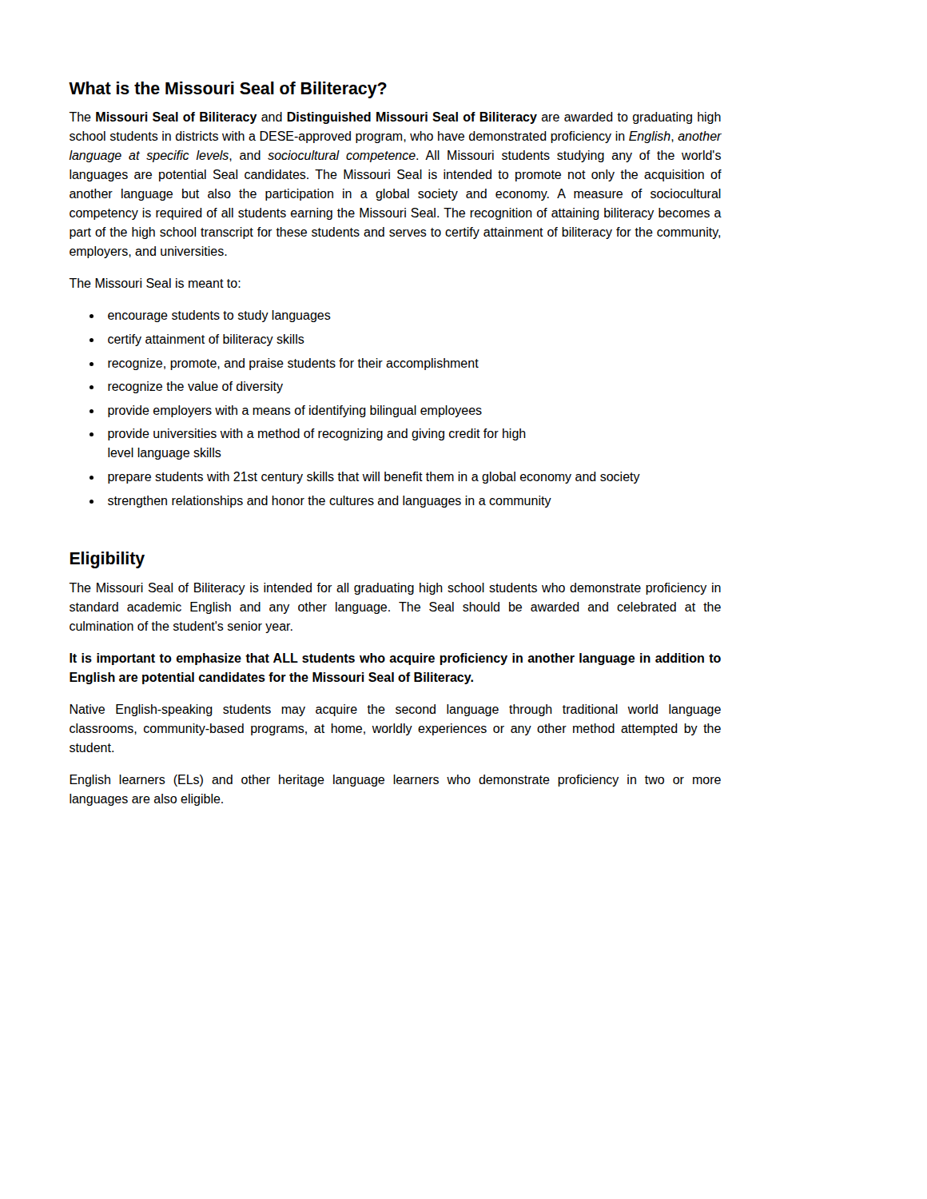What is the Missouri Seal of Biliteracy?
The Missouri Seal of Biliteracy and Distinguished Missouri Seal of Biliteracy are awarded to graduating high school students in districts with a DESE-approved program, who have demonstrated proficiency in English, another language at specific levels, and sociocultural competence. All Missouri students studying any of the world's languages are potential Seal candidates. The Missouri Seal is intended to promote not only the acquisition of another language but also the participation in a global society and economy. A measure of sociocultural competency is required of all students earning the Missouri Seal. The recognition of attaining biliteracy becomes a part of the high school transcript for these students and serves to certify attainment of biliteracy for the community, employers, and universities.
The Missouri Seal is meant to:
encourage students to study languages
certify attainment of biliteracy skills
recognize, promote, and praise students for their accomplishment
recognize the value of diversity
provide employers with a means of identifying bilingual employees
provide universities with a method of recognizing and giving credit for high level language skills
prepare students with 21st century skills that will benefit them in a global economy and society
strengthen relationships and honor the cultures and languages in a community
Eligibility
The Missouri Seal of Biliteracy is intended for all graduating high school students who demonstrate proficiency in standard academic English and any other language. The Seal should be awarded and celebrated at the culmination of the student's senior year.
It is important to emphasize that ALL students who acquire proficiency in another language in addition to English are potential candidates for the Missouri Seal of Biliteracy.
Native English-speaking students may acquire the second language through traditional world language classrooms, community-based programs, at home, worldly experiences or any other method attempted by the student.
English learners (ELs) and other heritage language learners who demonstrate proficiency in two or more languages are also eligible.